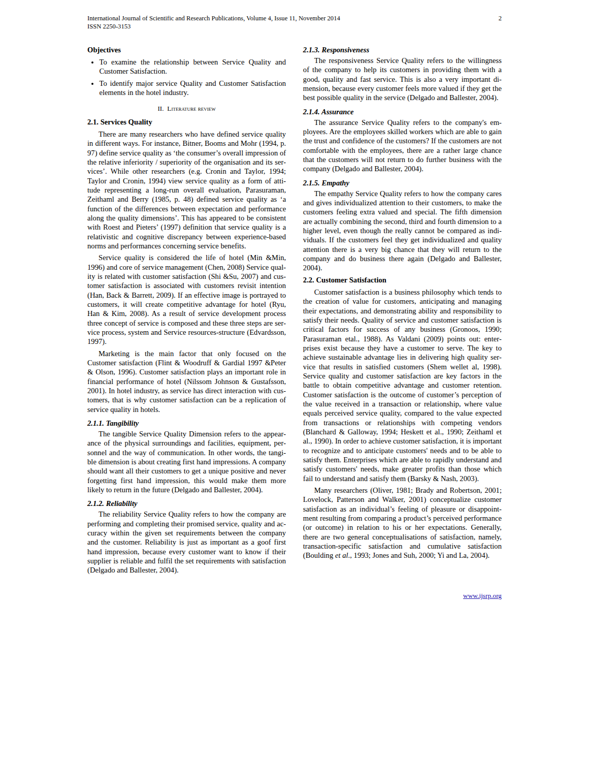International Journal of Scientific and Research Publications, Volume 4, Issue 11, November 2014 ISSN 2250-3153 2
Objectives
To examine the relationship between Service Quality and Customer Satisfaction.
To identify major service Quality and Customer Satisfaction elements in the hotel industry.
II. Literature review
2.1. Services Quality
There are many researchers who have defined service quality in different ways. For instance, Bitner, Booms and Mohr (1994, p. 97) define service quality as ‘the consumer’s overall impression of the relative inferiority / superiority of the organisation and its services’. While other researchers (e.g. Cronin and Taylor, 1994; Taylor and Cronin, 1994) view service quality as a form of attitude representing a long-run overall evaluation, Parasuraman, Zeithaml and Berry (1985, p. 48) defined service quality as ‘a function of the differences between expectation and performance along the quality dimensions’. This has appeared to be consistent with Roest and Pieters’ (1997) definition that service quality is a relativistic and cognitive discrepancy between experience-based norms and performances concerning service benefits.
Service quality is considered the life of hotel (Min &Min, 1996) and core of service management (Chen, 2008) Service quality is related with customer satisfaction (Shi &Su, 2007) and customer satisfaction is associated with customers revisit intention (Han, Back & Barrett, 2009). If an effective image is portrayed to customers, it will create competitive advantage for hotel (Ryu, Han & Kim, 2008). As a result of service development process three concept of service is composed and these three steps are service process, system and Service resources-structure (Edvardsson, 1997).
Marketing is the main factor that only focused on the Customer satisfaction (Flint & Woodruff & Gardial 1997 &Peter & Olson, 1996). Customer satisfaction plays an important role in financial performance of hotel (Nilssom Johnson & Gustafsson, 2001). In hotel industry, as service has direct interaction with customers, that is why customer satisfaction can be a replication of service quality in hotels.
2.1.1. Tangibility
The tangible Service Quality Dimension refers to the appearance of the physical surroundings and facilities, equipment, personnel and the way of communication. In other words, the tangible dimension is about creating first hand impressions. A company should want all their customers to get a unique positive and never forgetting first hand impression, this would make them more likely to return in the future (Delgado and Ballester, 2004).
2.1.2. Reliability
The reliability Service Quality refers to how the company are performing and completing their promised service, quality and accuracy within the given set requirements between the company and the customer. Reliability is just as important as a goof first hand impression, because every customer want to know if their supplier is reliable and fulfil the set requirements with satisfaction (Delgado and Ballester, 2004).
2.1.3. Responsiveness
The responsiveness Service Quality refers to the willingness of the company to help its customers in providing them with a good, quality and fast service. This is also a very important dimension, because every customer feels more valued if they get the best possible quality in the service (Delgado and Ballester, 2004).
2.1.4. Assurance
The assurance Service Quality refers to the company's employees. Are the employees skilled workers which are able to gain the trust and confidence of the customers? If the customers are not comfortable with the employees, there are a rather large chance that the customers will not return to do further business with the company (Delgado and Ballester, 2004).
2.1.5. Empathy
The empathy Service Quality refers to how the company cares and gives individualized attention to their customers, to make the customers feeling extra valued and special. The fifth dimension are actually combining the second, third and fourth dimension to a higher level, even though the really cannot be compared as individuals. If the customers feel they get individualized and quality attention there is a very big chance that they will return to the company and do business there again (Delgado and Ballester, 2004).
2.2. Customer Satisfaction
Customer satisfaction is a business philosophy which tends to the creation of value for customers, anticipating and managing their expectations, and demonstrating ability and responsibility to satisfy their needs. Quality of service and customer satisfaction is critical factors for success of any business (Gronoos, 1990; Parasuraman etal., 1988). As Valdani (2009) points out: enterprises exist because they have a customer to serve. The key to achieve sustainable advantage lies in delivering high quality service that results in satisfied customers (Shem wellet al, 1998). Service quality and customer satisfaction are key factors in the battle to obtain competitive advantage and customer retention. Customer satisfaction is the outcome of customer’s perception of the value received in a transaction or relationship, where value equals perceived service quality, compared to the value expected from transactions or relationships with competing vendors (Blanchard & Galloway, 1994; Heskett et al., 1990; Zeithaml et al., 1990). In order to achieve customer satisfaction, it is important to recognize and to anticipate customers' needs and to be able to satisfy them. Enterprises which are able to rapidly understand and satisfy customers' needs, make greater profits than those which fail to understand and satisfy them (Barsky & Nash, 2003).
Many researchers (Oliver, 1981; Brady and Robertson, 2001; Lovelock, Patterson and Walker, 2001) conceptualize customer satisfaction as an individual’s feeling of pleasure or disappointment resulting from comparing a product’s perceived performance (or outcome) in relation to his or her expectations. Generally, there are two general conceptualisations of satisfaction, namely, transaction-specific satisfaction and cumulative satisfaction (Boulding et al., 1993; Jones and Suh, 2000; Yi and La, 2004).
www.ijsrp.org